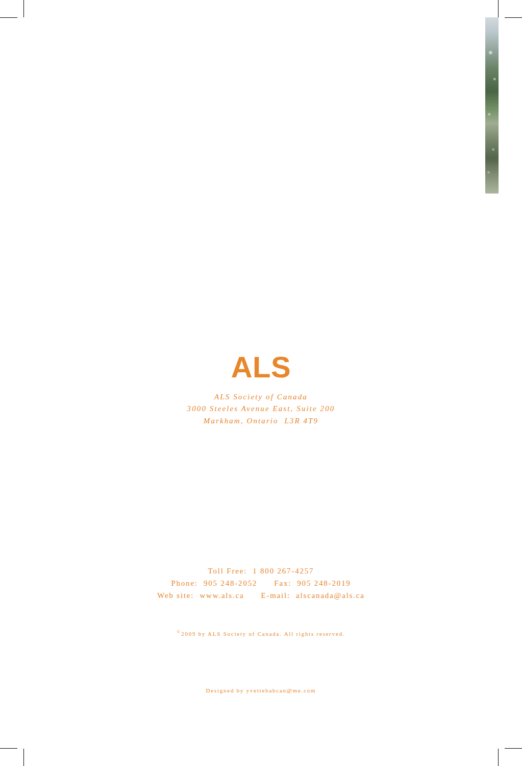ALS
ALS Society of Canada
3000 Steeles Avenue East, Suite 200
Markham, Ontario L3R 4T9
Toll Free: 1 800 267-4257
Phone: 905 248-2052 Fax: 905 248-2019
Web site: www.als.ca E-mail: alscanada@als.ca
©2009 by ALS Society of Canada. All rights reserved.
Designed by yvettebabcan@me.com